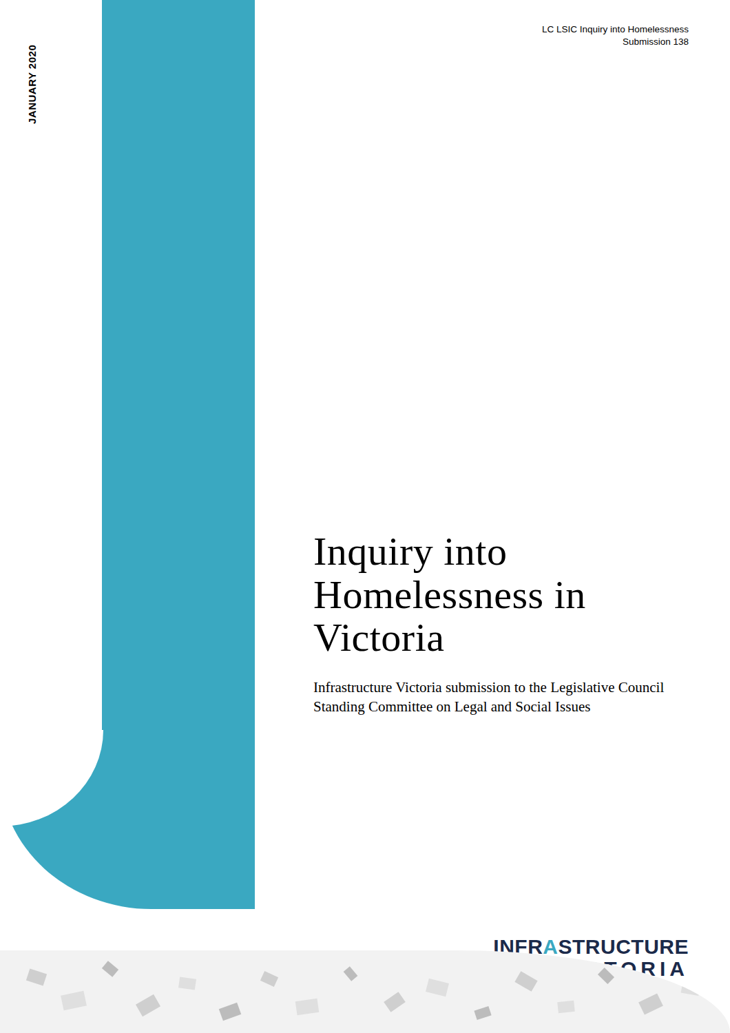JANUARY 2020
LC LSIC Inquiry into Homelessness
Submission 138
Inquiry into Homelessness in Victoria
Infrastructure Victoria submission to the Legislative Council Standing Committee on Legal and Social Issues
INFRASTRUCTURE
VICTORIA
3 of 16